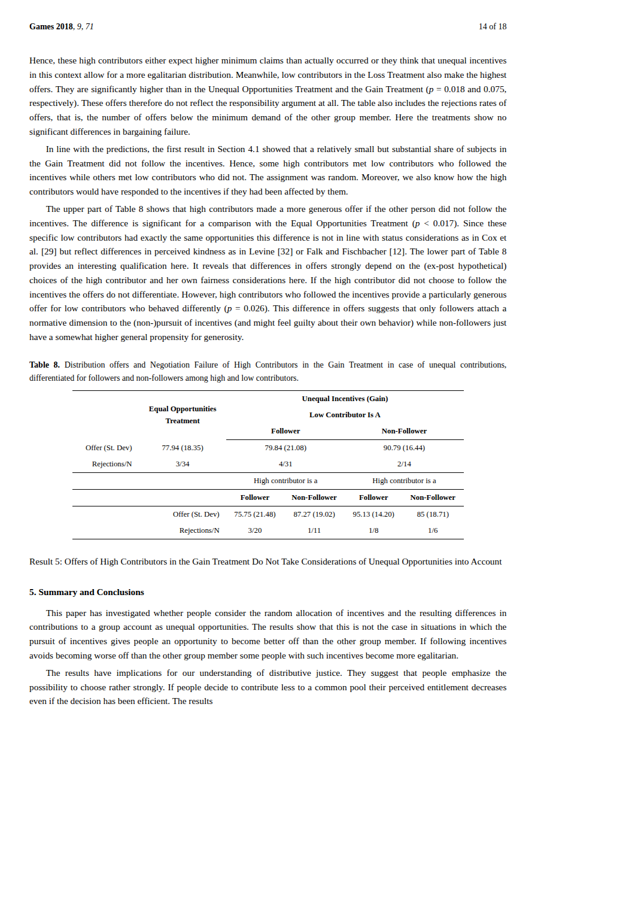Games 2018, 9, 71
14 of 18
Hence, these high contributors either expect higher minimum claims than actually occurred or they think that unequal incentives in this context allow for a more egalitarian distribution. Meanwhile, low contributors in the Loss Treatment also make the highest offers. They are significantly higher than in the Unequal Opportunities Treatment and the Gain Treatment (p = 0.018 and 0.075, respectively). These offers therefore do not reflect the responsibility argument at all. The table also includes the rejections rates of offers, that is, the number of offers below the minimum demand of the other group member. Here the treatments show no significant differences in bargaining failure.
In line with the predictions, the first result in Section 4.1 showed that a relatively small but substantial share of subjects in the Gain Treatment did not follow the incentives. Hence, some high contributors met low contributors who followed the incentives while others met low contributors who did not. The assignment was random. Moreover, we also know how the high contributors would have responded to the incentives if they had been affected by them.
The upper part of Table 8 shows that high contributors made a more generous offer if the other person did not follow the incentives. The difference is significant for a comparison with the Equal Opportunities Treatment (p < 0.017). Since these specific low contributors had exactly the same opportunities this difference is not in line with status considerations as in Cox et al. [29] but reflect differences in perceived kindness as in Levine [32] or Falk and Fischbacher [12]. The lower part of Table 8 provides an interesting qualification here. It reveals that differences in offers strongly depend on the (ex-post hypothetical) choices of the high contributor and her own fairness considerations here. If the high contributor did not choose to follow the incentives the offers do not differentiate. However, high contributors who followed the incentives provide a particularly generous offer for low contributors who behaved differently (p = 0.026). This difference in offers suggests that only followers attach a normative dimension to the (non-)pursuit of incentives (and might feel guilty about their own behavior) while non-followers just have a somewhat higher general propensity for generosity.
Table 8. Distribution offers and Negotiation Failure of High Contributors in the Gain Treatment in case of unequal contributions, differentiated for followers and non-followers among high and low contributors.
| | Equal Opportunities Treatment | Unequal Incentives (Gain) |
| Low Contributor Is A |
| Follower | Non-Follower |
| Offer (St. Dev) | 77.94 (18.35) | 79.84 (21.08) | 90.79 (16.44) |
| Rejections/N | 3/34 | 4/31 | 2/14 |
| | High contributor is a | High contributor is a |
| | Follower | Non-Follower | Follower | Non-Follower |
| Offer (St. Dev) | 75.75 (21.48) | 87.27 (19.02) | 95.13 (14.20) | 85 (18.71) |
| Rejections/N | 3/20 | 1/11 | 1/8 | 1/6 |
Result 5: Offers of High Contributors in the Gain Treatment Do Not Take Considerations of Unequal Opportunities into Account
5. Summary and Conclusions
This paper has investigated whether people consider the random allocation of incentives and the resulting differences in contributions to a group account as unequal opportunities. The results show that this is not the case in situations in which the pursuit of incentives gives people an opportunity to become better off than the other group member. If following incentives avoids becoming worse off than the other group member some people with such incentives become more egalitarian.
The results have implications for our understanding of distributive justice. They suggest that people emphasize the possibility to choose rather strongly. If people decide to contribute less to a common pool their perceived entitlement decreases even if the decision has been efficient. The results